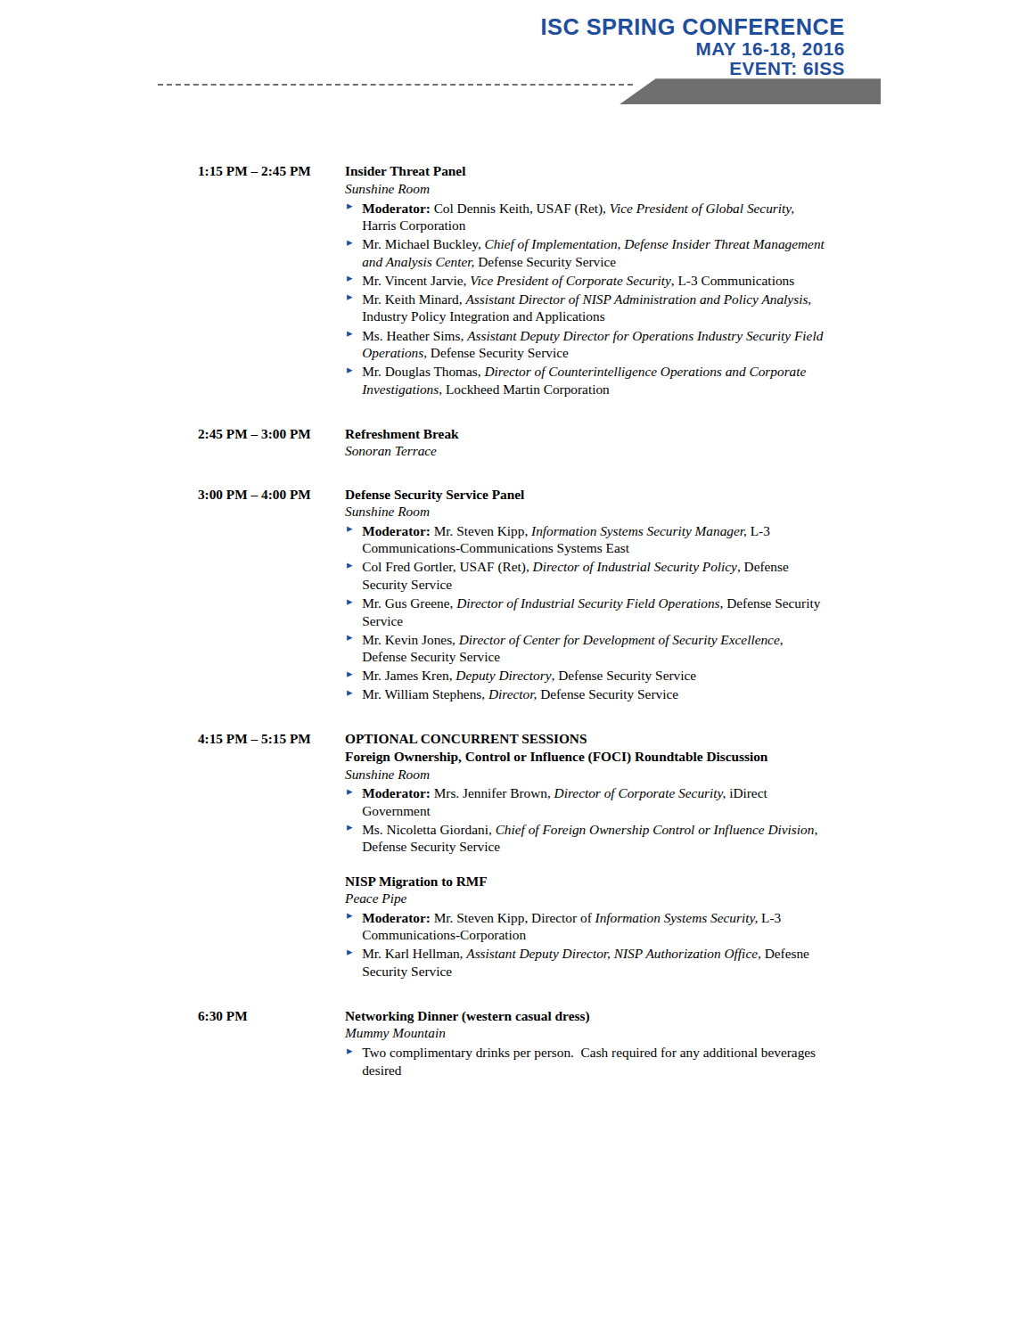ISC SPRING CONFERENCE
MAY 16-18, 2016
EVENT: 6ISS
| 1:15 PM – 2:45 PM | Insider Threat Panel Sunshine Room Moderator: Col Dennis Keith, USAF (Ret), Vice President of Global Security, Harris Corporation Mr. Michael Buckley, Chief of Implementation, Defense Insider Threat Management and Analysis Center, Defense Security Service Mr. Vincent Jarvie, Vice President of Corporate Security , L-3 Communications Mr. Keith Minard, Assistant Director of NISP Administration and Policy Analysis, Industry Policy Integration and Applications Ms. Heather Sims, Assistant Deputy Director for Operations Industry Security Field Operations, Defense Security Service Mr. Douglas Thomas, Director of Counterintelligence Operations and Corporate Investigations, Lockheed Martin Corporation |
| 2:45 PM – 3:00 PM | Refreshment Break Sonoran Terrace |
| 3:00 PM – 4:00 PM | Defense Security Service Panel Sunshine Room Moderator: Mr. Steven Kipp, Information Systems Security Manager, L-3 Communications-Communications Systems East Col Fred Gortler, USAF (Ret), Director of Industrial Security Policy , Defense Security Service Mr. Gus Greene, Director of Industrial Security Field Operations , Defense Security Service Mr. Kevin Jones, Director of Center for Development of Security Excellence , Defense Security Service Mr. James Kren, Deputy Directory , Defense Security Service Mr. William Stephens, Director, Defense Security Service |
| 4:15 PM – 5:15 PM | Optional Concurrent Sessions Foreign Ownership, Control or Influence (FOCI) Roundtable Discussion Sunshine Room Moderator: Mrs. Jennifer Brown, Director of Corporate Security, iDirect Government Ms. Nicoletta Giordani, Chief of Foreign Ownership Control or Influence Division , Defense Security Service NISP Migration to RMF Peace Pipe Moderator: Mr. Steven Kipp, Director of Information Systems Security, L-3 Communications-Corporation Mr. Karl Hellman, Assistant Deputy Director, NISP Authorization Office, Defesne Security Service |
| 6:30 PM | Networking Dinner (western casual dress) Mummy Mountain Two complimentary drinks per person. Cash required for any additional beverages desired |